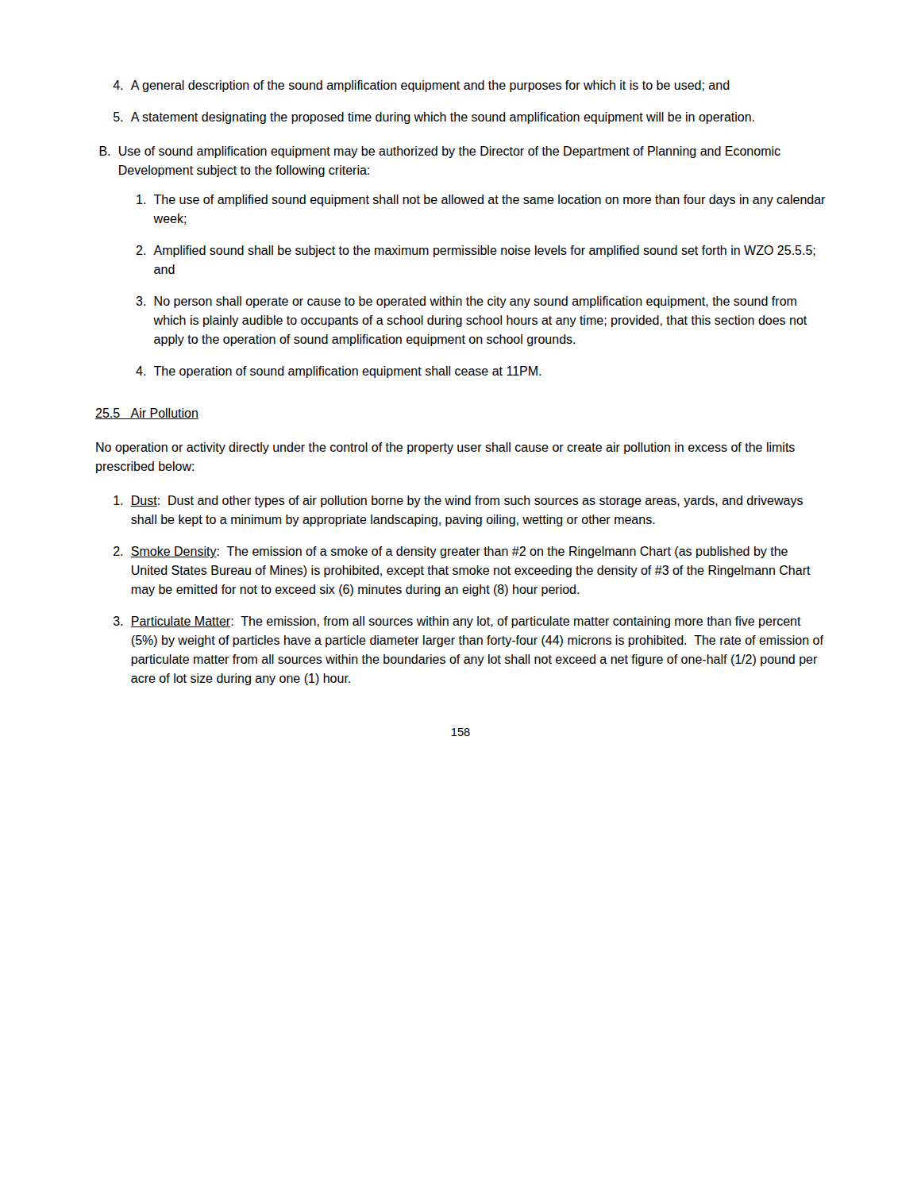A general description of the sound amplification equipment and the purposes for which it is to be used; and
A statement designating the proposed time during which the sound amplification equipment will be in operation.
Use of sound amplification equipment may be authorized by the Director of the Department of Planning and Economic Development subject to the following criteria:
The use of amplified sound equipment shall not be allowed at the same location on more than four days in any calendar week;
Amplified sound shall be subject to the maximum permissible noise levels for amplified sound set forth in WZO 25.5.5; and
No person shall operate or cause to be operated within the city any sound amplification equipment, the sound from which is plainly audible to occupants of a school during school hours at any time; provided, that this section does not apply to the operation of sound amplification equipment on school grounds.
The operation of sound amplification equipment shall cease at 11PM.
25.5 Air Pollution
No operation or activity directly under the control of the property user shall cause or create air pollution in excess of the limits prescribed below:
Dust: Dust and other types of air pollution borne by the wind from such sources as storage areas, yards, and driveways shall be kept to a minimum by appropriate landscaping, paving oiling, wetting or other means.
Smoke Density: The emission of a smoke of a density greater than #2 on the Ringelmann Chart (as published by the United States Bureau of Mines) is prohibited, except that smoke not exceeding the density of #3 of the Ringelmann Chart may be emitted for not to exceed six (6) minutes during an eight (8) hour period.
Particulate Matter: The emission, from all sources within any lot, of particulate matter containing more than five percent (5%) by weight of particles have a particle diameter larger than forty-four (44) microns is prohibited. The rate of emission of particulate matter from all sources within the boundaries of any lot shall not exceed a net figure of one-half (1/2) pound per acre of lot size during any one (1) hour.
158